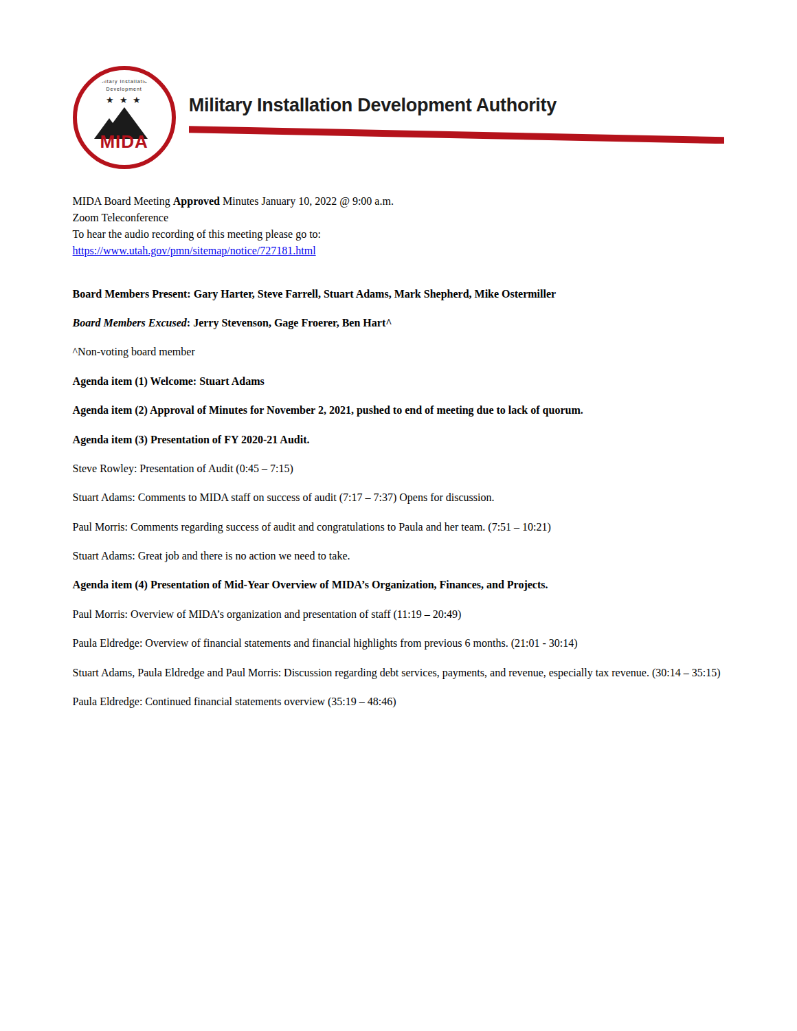Military Installation Development
★ ★ ★
MIDA
Military Installation Development Authority
MIDA Board Meeting Approved Minutes January 10, 2022 @ 9:00 a.m.
Zoom Teleconference
To hear the audio recording of this meeting please go to:
https://www.utah.gov/pmn/sitemap/notice/727181.html
Board Members Present: Gary Harter, Steve Farrell, Stuart Adams, Mark Shepherd, Mike Ostermiller
Board Members Excused: Jerry Stevenson, Gage Froerer, Ben Hart^
^Non-voting board member
Agenda item (1) Welcome: Stuart Adams
Agenda item (2) Approval of Minutes for November 2, 2021, pushed to end of meeting due to lack of quorum.
Agenda item (3) Presentation of FY 2020-21 Audit.
Steve Rowley: Presentation of Audit (0:45 – 7:15)
Stuart Adams: Comments to MIDA staff on success of audit (7:17 – 7:37) Opens for discussion.
Paul Morris: Comments regarding success of audit and congratulations to Paula and her team. (7:51 – 10:21)
Stuart Adams: Great job and there is no action we need to take.
Agenda item (4) Presentation of Mid-Year Overview of MIDA’s Organization, Finances, and Projects.
Paul Morris: Overview of MIDA’s organization and presentation of staff (11:19 – 20:49)
Paula Eldredge: Overview of financial statements and financial highlights from previous 6 months. (21:01 - 30:14)
Stuart Adams, Paula Eldredge and Paul Morris: Discussion regarding debt services, payments, and revenue, especially tax revenue. (30:14 – 35:15)
Paula Eldredge: Continued financial statements overview (35:19 – 48:46)